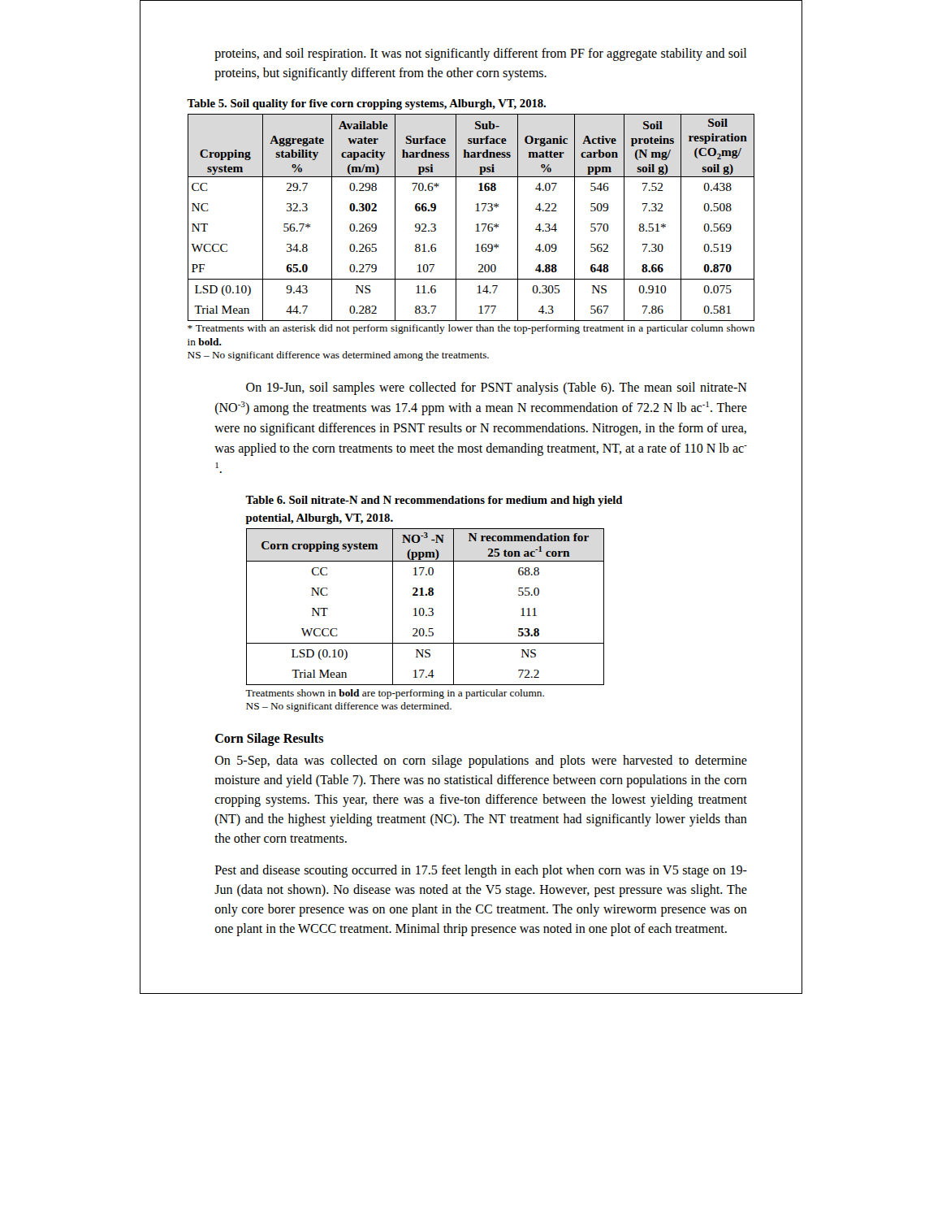proteins, and soil respiration. It was not significantly different from PF for aggregate stability and soil proteins, but significantly different from the other corn systems.
Table 5. Soil quality for five corn cropping systems, Alburgh, VT, 2018.
| Cropping system | Aggregate stability % | Available water capacity (m/m) | Surface hardness psi | Sub- surface hardness psi | Organic matter % | Active carbon ppm | Soil proteins (N mg/ soil g) | Soil respiration (CO 2 mg/ soil g) |
| --- | --- | --- | --- | --- | --- | --- | --- | --- |
| CC | 29.7 | 0.298 | 70.6* | 168 | 4.07 | 546 | 7.52 | 0.438 |
| NC | 32.3 | 0.302 | 66.9 | 173* | 4.22 | 509 | 7.32 | 0.508 |
| NT | 56.7* | 0.269 | 92.3 | 176* | 4.34 | 570 | 8.51* | 0.569 |
| WCCC | 34.8 | 0.265 | 81.6 | 169* | 4.09 | 562 | 7.30 | 0.519 |
| PF | 65.0 | 0.279 | 107 | 200 | 4.88 | 648 | 8.66 | 0.870 |
| LSD (0.10) | 9.43 | NS | 11.6 | 14.7 | 0.305 | NS | 0.910 | 0.075 |
| Trial Mean | 44.7 | 0.282 | 83.7 | 177 | 4.3 | 567 | 7.86 | 0.581 |
* Treatments with an asterisk did not perform significantly lower than the top-performing treatment in a particular column shown in bold.
NS – No significant difference was determined among the treatments.
On 19-Jun, soil samples were collected for PSNT analysis (Table 6). The mean soil nitrate-N (NO-3) among the treatments was 17.4 ppm with a mean N recommendation of 72.2 N lb ac-1. There were no significant differences in PSNT results or N recommendations. Nitrogen, in the form of urea, was applied to the corn treatments to meet the most demanding treatment, NT, at a rate of 110 N lb ac-1.
Table 6. Soil nitrate-N and N recommendations for medium and high yield
potential, Alburgh, VT, 2018.
| Corn cropping system | NO -3 -N (ppm) | N recommendation for 25 ton ac -1 corn |
| --- | --- | --- |
| CC | 17.0 | 68.8 |
| NC | 21.8 | 55.0 |
| NT | 10.3 | 111 |
| WCCC | 20.5 | 53.8 |
| LSD (0.10) | NS | NS |
| Trial Mean | 17.4 | 72.2 |
Treatments shown in bold are top-performing in a particular column.
NS – No significant difference was determined.
Corn Silage Results
On 5-Sep, data was collected on corn silage populations and plots were harvested to determine moisture and yield (Table 7). There was no statistical difference between corn populations in the corn cropping systems. This year, there was a five-ton difference between the lowest yielding treatment (NT) and the highest yielding treatment (NC). The NT treatment had significantly lower yields than the other corn treatments.
Pest and disease scouting occurred in 17.5 feet length in each plot when corn was in V5 stage on 19-Jun (data not shown). No disease was noted at the V5 stage. However, pest pressure was slight. The only core borer presence was on one plant in the CC treatment. The only wireworm presence was on one plant in the WCCC treatment. Minimal thrip presence was noted in one plot of each treatment.